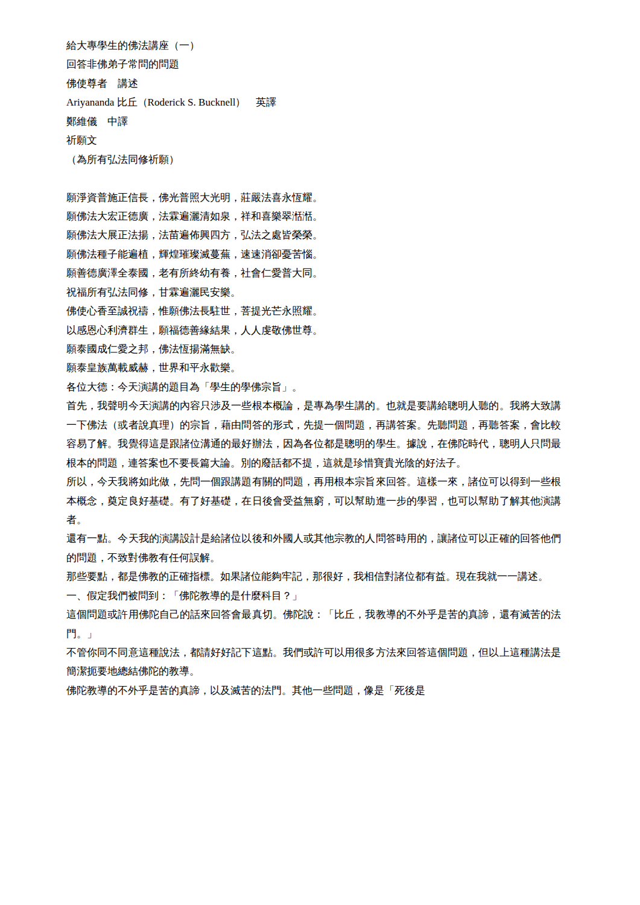給大專學生的佛法講座（一）
回答非佛弟子常問的問題
佛使尊者　講述
Ariyananda 比丘（Roderick S. Bucknell）　英譯
鄭維儀　中譯
祈願文
（為所有弘法同修祈願）
願淨資普施正信長，佛光普照大光明，莊嚴法喜永恆耀。
願佛法大宏正德廣，法霖遍灑清如泉，祥和喜樂翠湉湉。
願佛法大展正法揚，法苗遍佈興四方，弘法之處皆榮榮。
願佛法種子能遍植，輝煌璀璨滅蔓蕪，速速消卻憂苦惱。
願善德廣澤全泰國，老有所終幼有養，社會仁愛普大同。
祝福所有弘法同修，甘霖遍灑民安樂。
佛使心香至誠祝禱，惟願佛法長駐世，菩提光芒永照耀。
以感恩心利濟群生，願福德善緣結果，人人虔敬佛世尊。
願泰國成仁愛之邦，佛法恆揚滿無缺。
願泰皇族萬載威赫，世界和平永歡樂。
各位大德：今天演講的題目為「學生的學佛宗旨」。
首先，我聲明今天演講的內容只涉及一些根本概論，是專為學生講的。也就是要講給聰明人聽的。我將大致講一下佛法（或者說真理）的宗旨，藉由問答的形式，先提一個問題，再講答案。先聽問題，再聽答案，會比較容易了解。我覺得這是跟諸位溝通的最好辦法，因為各位都是聰明的學生。據說，在佛陀時代，聰明人只問最根本的問題，連答案也不要長篇大論。別的廢話都不提，這就是珍惜寶貴光陰的好法子。
所以，今天我將如此做，先問一個跟講題有關的問題，再用根本宗旨來回答。這樣一來，諸位可以得到一些根本概念，奠定良好基礎。有了好基礎，在日後會受益無窮，可以幫助進一步的學習，也可以幫助了解其他演講者。
還有一點。今天我的演講設計是給諸位以後和外國人或其他宗教的人問答時用的，讓諸位可以正確的回答他們的問題，不致對佛教有任何誤解。
那些要點，都是佛教的正確指標。如果諸位能夠牢記，那很好，我相信對諸位都有益。現在我就一一講述。
一、假定我們被問到：「佛陀教導的是什麼科目？」
這個問題或許用佛陀自己的話來回答會最真切。佛陀說：「比丘，我教導的不外乎是苦的真諦，還有滅苦的法門。」
不管你同不同意這種說法，都請好好記下這點。我們或許可以用很多方法來回答這個問題，但以上這種講法是簡潔扼要地總結佛陀的教導。
佛陀教導的不外乎是苦的真諦，以及滅苦的法門。其他一些問題，像是「死後是